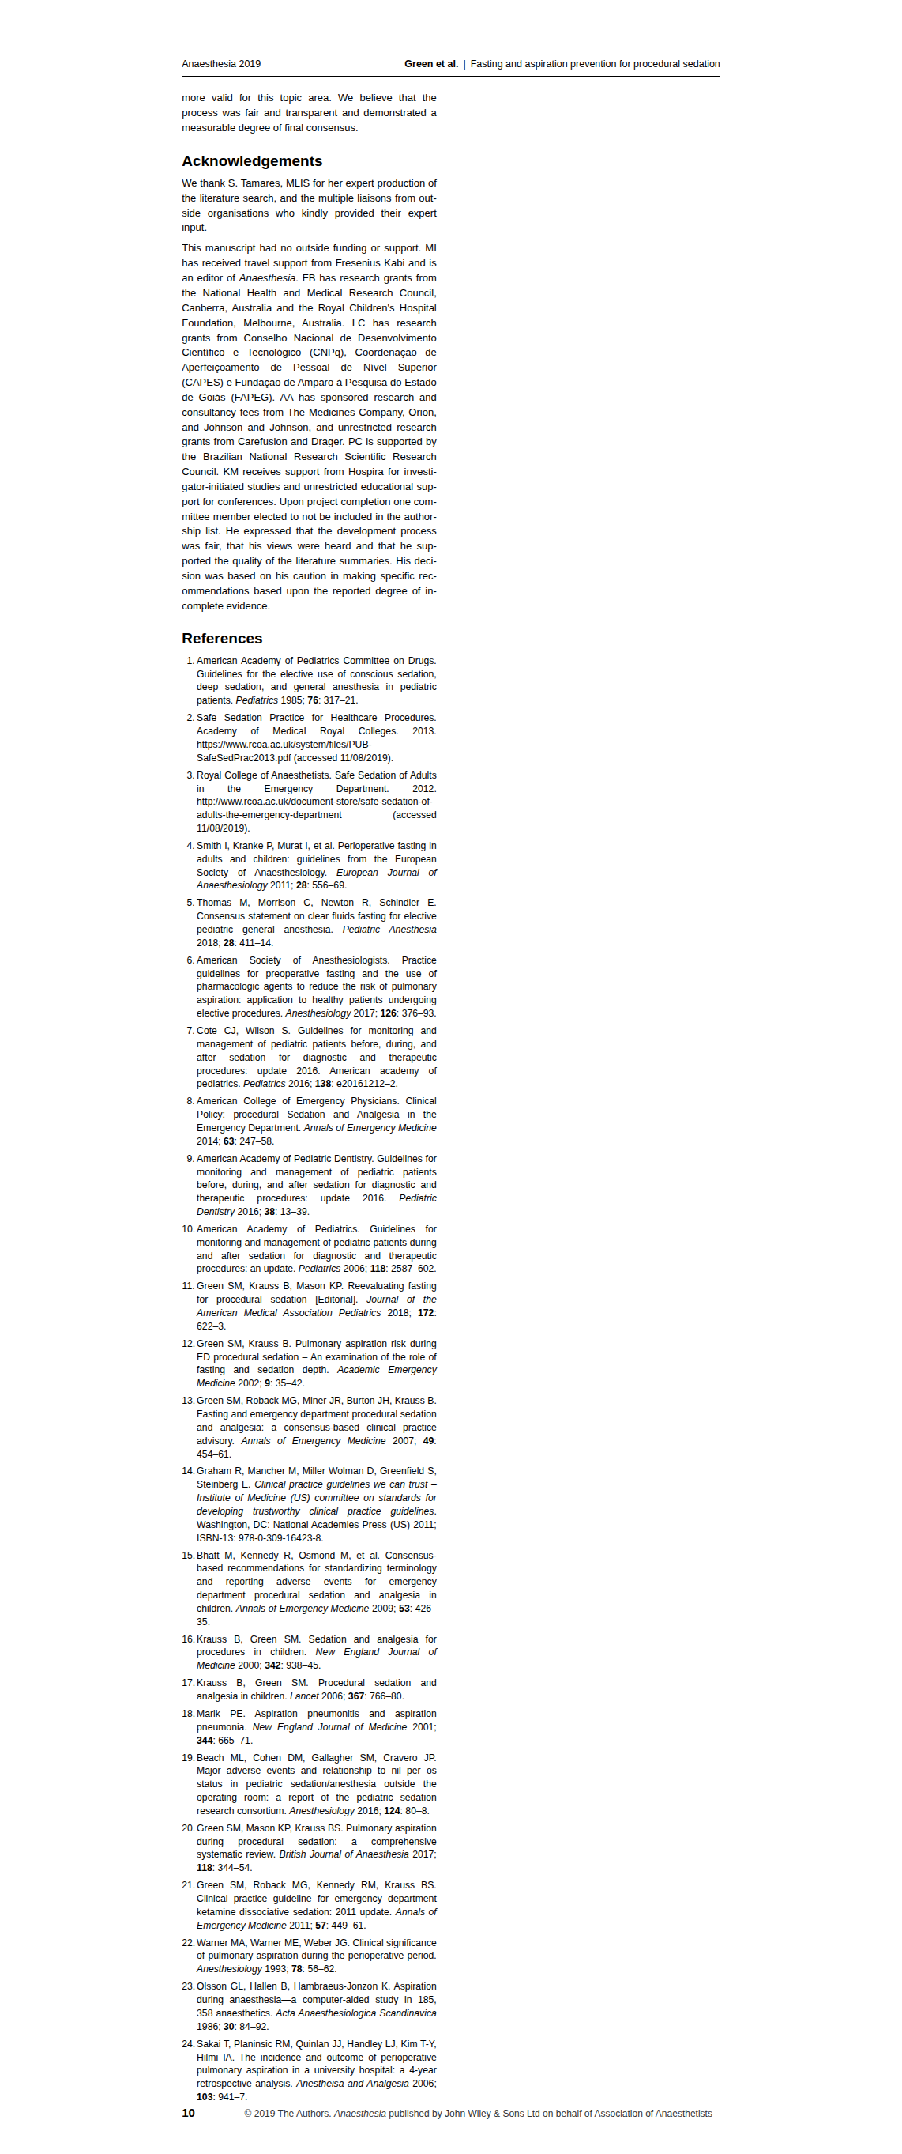Anaesthesia 2019
Green et al.|Fasting and aspiration prevention for procedural sedation
more valid for this topic area. We believe that the process was fair and transparent and demonstrated a measurable degree of final consensus.
Acknowledgements
We thank S. Tamares, MLIS for her expert production of the literature search, and the multiple liaisons from outside organisations who kindly provided their expert input.
This manuscript had no outside funding or support. MI has received travel support from Fresenius Kabi and is an editor of Anaesthesia. FB has research grants from the National Health and Medical Research Council, Canberra, Australia and the Royal Children's Hospital Foundation, Melbourne, Australia. LC has research grants from Conselho Nacional de Desenvolvimento Científico e Tecnológico (CNPq), Coordenação de Aperfeiçoamento de Pessoal de Nível Superior (CAPES) e Fundação de Amparo à Pesquisa do Estado de Goiás (FAPEG). AA has sponsored research and consultancy fees from The Medicines Company, Orion, and Johnson and Johnson, and unrestricted research grants from Carefusion and Drager. PC is supported by the Brazilian National Research Scientific Research Council. KM receives support from Hospira for investigator-initiated studies and unrestricted educational support for conferences. Upon project completion one committee member elected to not be included in the authorship list. He expressed that the development process was fair, that his views were heard and that he supported the quality of the literature summaries. His decision was based on his caution in making specific recommendations based upon the reported degree of incomplete evidence.
References
American Academy of Pediatrics Committee on Drugs. Guidelines for the elective use of conscious sedation, deep sedation, and general anesthesia in pediatric patients. Pediatrics 1985; 76: 317–21.
Safe Sedation Practice for Healthcare Procedures. Academy of Medical Royal Colleges. 2013. https://www.rcoa.ac.uk/system/files/PUB-SafeSedPrac2013.pdf (accessed 11/08/2019).
Royal College of Anaesthetists. Safe Sedation of Adults in the Emergency Department. 2012. http://www.rcoa.ac.uk/document-store/safe-sedation-of-adults-the-emergency-department (accessed 11/08/2019).
Smith I, Kranke P, Murat I, et al. Perioperative fasting in adults and children: guidelines from the European Society of Anaesthesiology. European Journal of Anaesthesiology 2011; 28: 556–69.
Thomas M, Morrison C, Newton R, Schindler E. Consensus statement on clear fluids fasting for elective pediatric general anesthesia. Pediatric Anesthesia 2018; 28: 411–14.
American Society of Anesthesiologists. Practice guidelines for preoperative fasting and the use of pharmacologic agents to reduce the risk of pulmonary aspiration: application to healthy patients undergoing elective procedures. Anesthesiology 2017; 126: 376–93.
Cote CJ, Wilson S. Guidelines for monitoring and management of pediatric patients before, during, and after sedation for diagnostic and therapeutic procedures: update 2016. American academy of pediatrics. Pediatrics 2016; 138: e20161212–2.
American College of Emergency Physicians. Clinical Policy: procedural Sedation and Analgesia in the Emergency Department. Annals of Emergency Medicine 2014; 63: 247–58.
American Academy of Pediatric Dentistry. Guidelines for monitoring and management of pediatric patients before, during, and after sedation for diagnostic and therapeutic procedures: update 2016. Pediatric Dentistry 2016; 38: 13–39.
American Academy of Pediatrics. Guidelines for monitoring and management of pediatric patients during and after sedation for diagnostic and therapeutic procedures: an update. Pediatrics 2006; 118: 2587–602.
Green SM, Krauss B, Mason KP. Reevaluating fasting for procedural sedation [Editorial]. Journal of the American Medical Association Pediatrics 2018; 172: 622–3.
Green SM, Krauss B. Pulmonary aspiration risk during ED procedural sedation – An examination of the role of fasting and sedation depth. Academic Emergency Medicine 2002; 9: 35–42.
Green SM, Roback MG, Miner JR, Burton JH, Krauss B. Fasting and emergency department procedural sedation and analgesia: a consensus-based clinical practice advisory. Annals of Emergency Medicine 2007; 49: 454–61.
Graham R, Mancher M, Miller Wolman D, Greenfield S, Steinberg E. Clinical practice guidelines we can trust – Institute of Medicine (US) committee on standards for developing trustworthy clinical practice guidelines. Washington, DC: National Academies Press (US) 2011; ISBN-13: 978-0-309-16423-8.
Bhatt M, Kennedy R, Osmond M, et al. Consensus-based recommendations for standardizing terminology and reporting adverse events for emergency department procedural sedation and analgesia in children. Annals of Emergency Medicine 2009; 53: 426–35.
Krauss B, Green SM. Sedation and analgesia for procedures in children. New England Journal of Medicine 2000; 342: 938–45.
Krauss B, Green SM. Procedural sedation and analgesia in children. Lancet 2006; 367: 766–80.
Marik PE. Aspiration pneumonitis and aspiration pneumonia. New England Journal of Medicine 2001; 344: 665–71.
Beach ML, Cohen DM, Gallagher SM, Cravero JP. Major adverse events and relationship to nil per os status in pediatric sedation/anesthesia outside the operating room: a report of the pediatric sedation research consortium. Anesthesiology 2016; 124: 80–8.
Green SM, Mason KP, Krauss BS. Pulmonary aspiration during procedural sedation: a comprehensive systematic review. British Journal of Anaesthesia 2017; 118: 344–54.
Green SM, Roback MG, Kennedy RM, Krauss BS. Clinical practice guideline for emergency department ketamine dissociative sedation: 2011 update. Annals of Emergency Medicine 2011; 57: 449–61.
Warner MA, Warner ME, Weber JG. Clinical significance of pulmonary aspiration during the perioperative period. Anesthesiology 1993; 78: 56–62.
Olsson GL, Hallen B, Hambraeus-Jonzon K. Aspiration during anaesthesia—a computer-aided study in 185, 358 anaesthetics. Acta Anaesthesiologica Scandinavica 1986; 30: 84–92.
Sakai T, Planinsic RM, Quinlan JJ, Handley LJ, Kim T-Y, Hilmi IA. The incidence and outcome of perioperative pulmonary aspiration in a university hospital: a 4-year retrospective analysis. Anestheisa and Analgesia 2006; 103: 941–7.
10
© 2019 The Authors. Anaesthesia published by John Wiley & Sons Ltd on behalf of Association of Anaesthetists